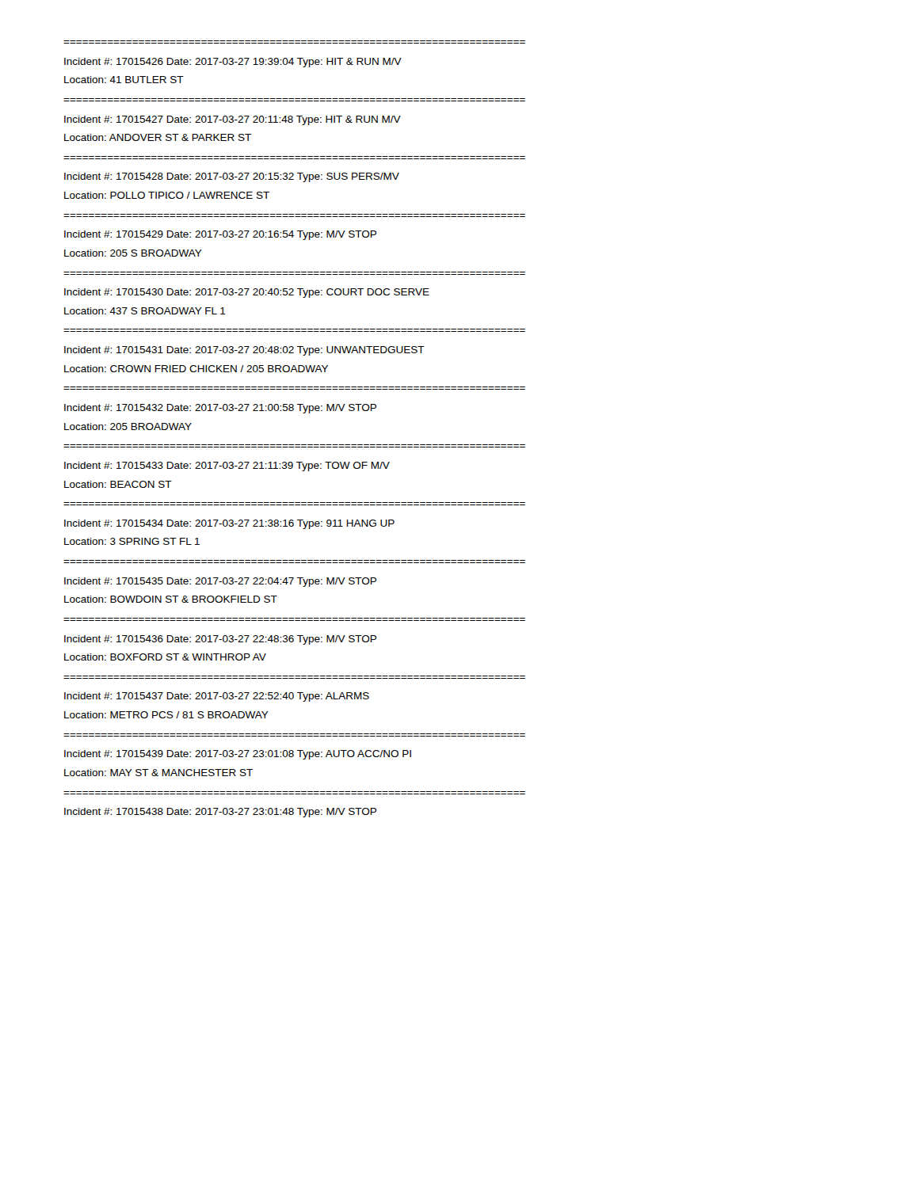==========================================================================
Incident #: 17015426 Date: 2017-03-27 19:39:04 Type: HIT & RUN M/V
Location: 41 BUTLER ST
==========================================================================
Incident #: 17015427 Date: 2017-03-27 20:11:48 Type: HIT & RUN M/V
Location: ANDOVER ST & PARKER ST
==========================================================================
Incident #: 17015428 Date: 2017-03-27 20:15:32 Type: SUS PERS/MV
Location: POLLO TIPICO / LAWRENCE ST
==========================================================================
Incident #: 17015429 Date: 2017-03-27 20:16:54 Type: M/V STOP
Location: 205 S BROADWAY
==========================================================================
Incident #: 17015430 Date: 2017-03-27 20:40:52 Type: COURT DOC SERVE
Location: 437 S BROADWAY FL 1
==========================================================================
Incident #: 17015431 Date: 2017-03-27 20:48:02 Type: UNWANTEDGUEST
Location: CROWN FRIED CHICKEN / 205 BROADWAY
==========================================================================
Incident #: 17015432 Date: 2017-03-27 21:00:58 Type: M/V STOP
Location: 205 BROADWAY
==========================================================================
Incident #: 17015433 Date: 2017-03-27 21:11:39 Type: TOW OF M/V
Location: BEACON ST
==========================================================================
Incident #: 17015434 Date: 2017-03-27 21:38:16 Type: 911 HANG UP
Location: 3 SPRING ST FL 1
==========================================================================
Incident #: 17015435 Date: 2017-03-27 22:04:47 Type: M/V STOP
Location: BOWDOIN ST & BROOKFIELD ST
==========================================================================
Incident #: 17015436 Date: 2017-03-27 22:48:36 Type: M/V STOP
Location: BOXFORD ST & WINTHROP AV
==========================================================================
Incident #: 17015437 Date: 2017-03-27 22:52:40 Type: ALARMS
Location: METRO PCS / 81 S BROADWAY
==========================================================================
Incident #: 17015439 Date: 2017-03-27 23:01:08 Type: AUTO ACC/NO PI
Location: MAY ST & MANCHESTER ST
==========================================================================
Incident #: 17015438 Date: 2017-03-27 23:01:48 Type: M/V STOP